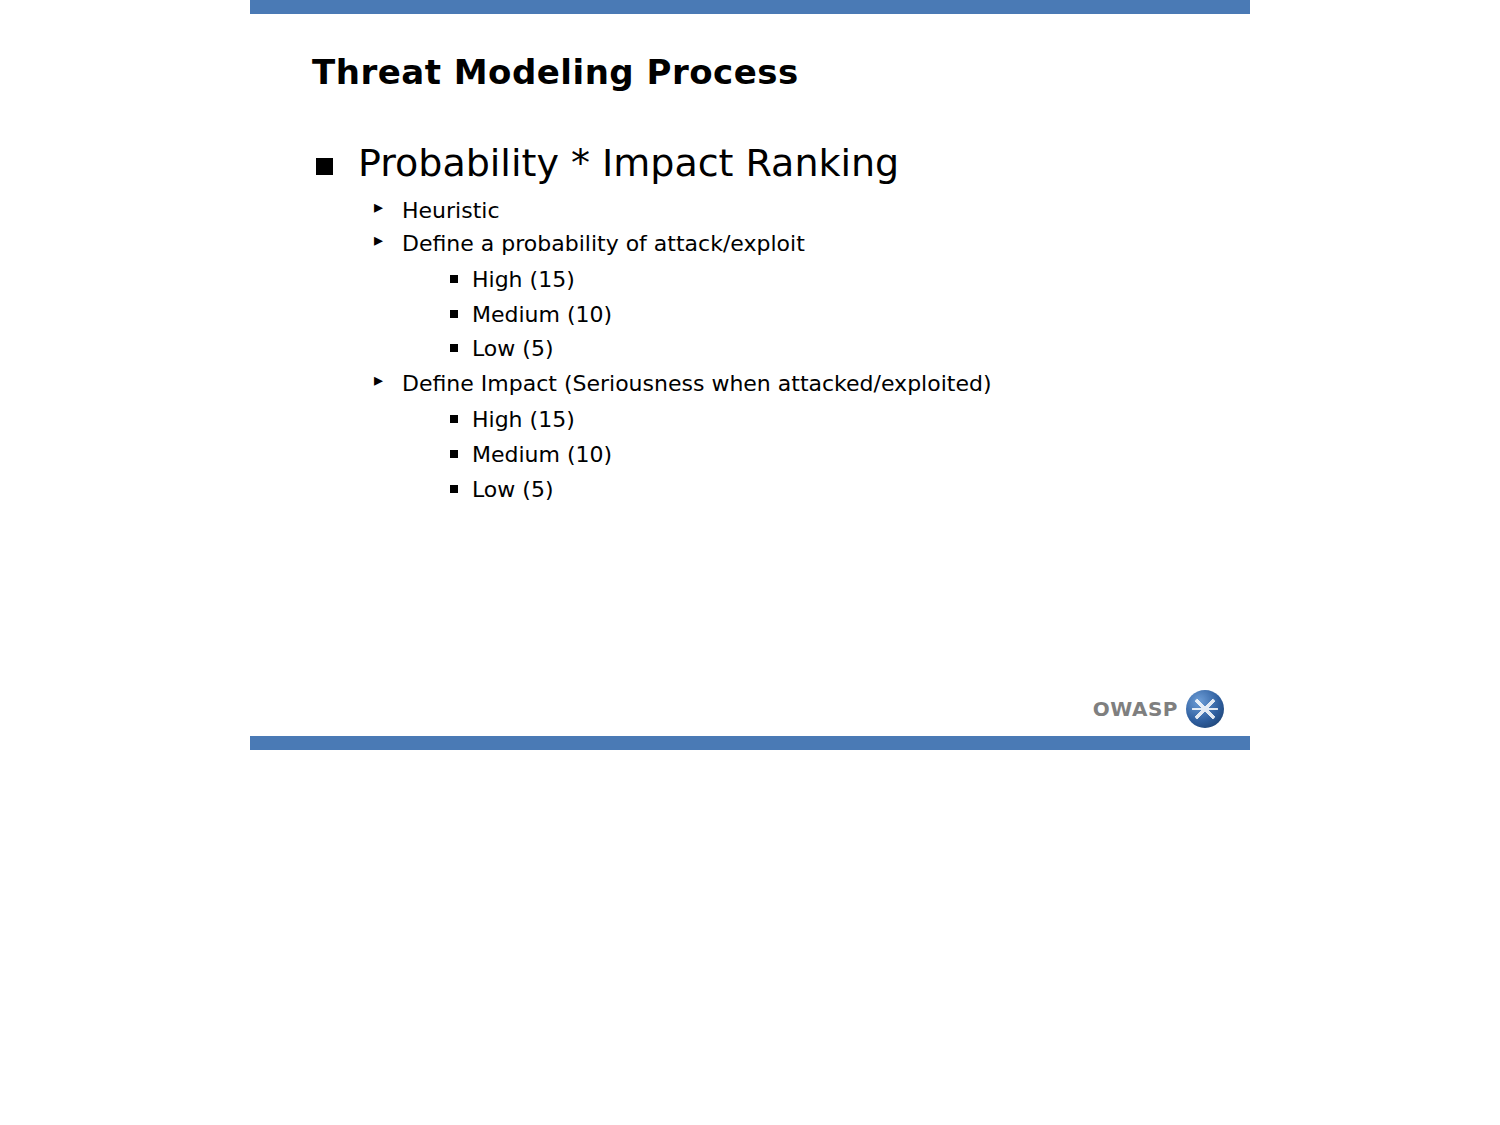Threat Modeling Process
Probability * Impact Ranking
Heuristic
Define a probability of attack/exploit
High (15)
Medium (10)
Low (5)
Define Impact (Seriousness when attacked/exploited)
High (15)
Medium (10)
Low (5)
OWASP